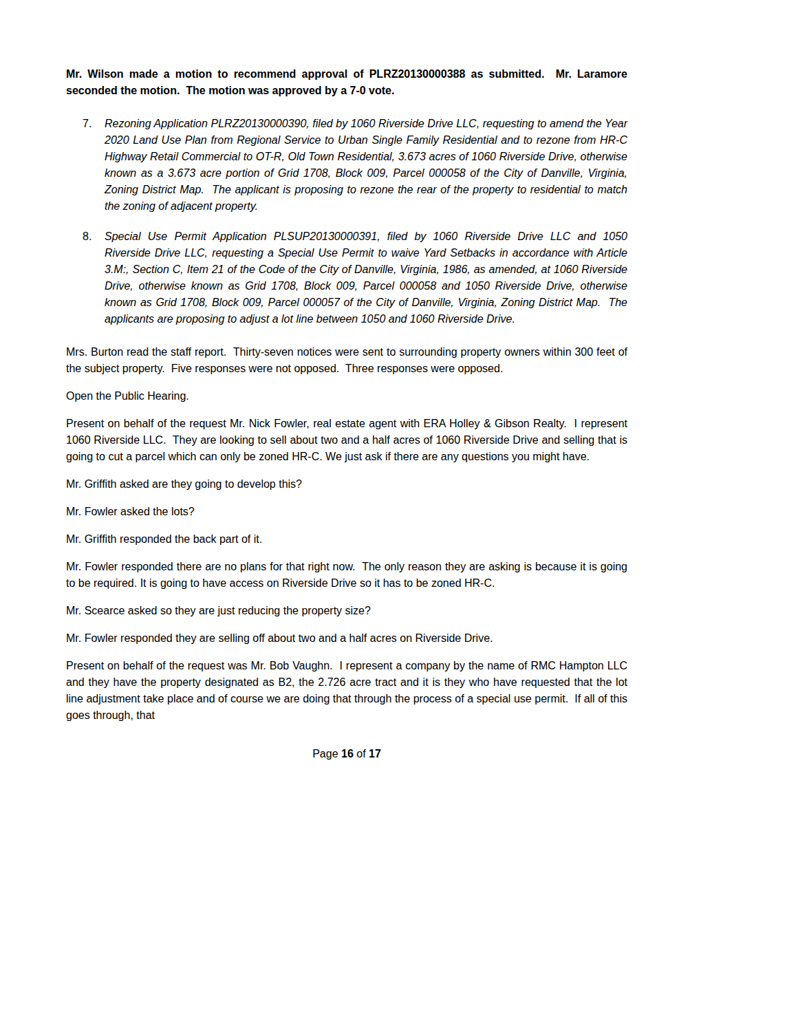Mr. Wilson made a motion to recommend approval of PLRZ20130000388 as submitted. Mr. Laramore seconded the motion. The motion was approved by a 7-0 vote.
7. Rezoning Application PLRZ20130000390, filed by 1060 Riverside Drive LLC, requesting to amend the Year 2020 Land Use Plan from Regional Service to Urban Single Family Residential and to rezone from HR-C Highway Retail Commercial to OT-R, Old Town Residential, 3.673 acres of 1060 Riverside Drive, otherwise known as a 3.673 acre portion of Grid 1708, Block 009, Parcel 000058 of the City of Danville, Virginia, Zoning District Map. The applicant is proposing to rezone the rear of the property to residential to match the zoning of adjacent property.
8. Special Use Permit Application PLSUP20130000391, filed by 1060 Riverside Drive LLC and 1050 Riverside Drive LLC, requesting a Special Use Permit to waive Yard Setbacks in accordance with Article 3.M:, Section C, Item 21 of the Code of the City of Danville, Virginia, 1986, as amended, at 1060 Riverside Drive, otherwise known as Grid 1708, Block 009, Parcel 000058 and 1050 Riverside Drive, otherwise known as Grid 1708, Block 009, Parcel 000057 of the City of Danville, Virginia, Zoning District Map. The applicants are proposing to adjust a lot line between 1050 and 1060 Riverside Drive.
Mrs. Burton read the staff report. Thirty-seven notices were sent to surrounding property owners within 300 feet of the subject property. Five responses were not opposed. Three responses were opposed.
Open the Public Hearing.
Present on behalf of the request Mr. Nick Fowler, real estate agent with ERA Holley & Gibson Realty. I represent 1060 Riverside LLC. They are looking to sell about two and a half acres of 1060 Riverside Drive and selling that is going to cut a parcel which can only be zoned HR-C. We just ask if there are any questions you might have.
Mr. Griffith asked are they going to develop this?
Mr. Fowler asked the lots?
Mr. Griffith responded the back part of it.
Mr. Fowler responded there are no plans for that right now. The only reason they are asking is because it is going to be required. It is going to have access on Riverside Drive so it has to be zoned HR-C.
Mr. Scearce asked so they are just reducing the property size?
Mr. Fowler responded they are selling off about two and a half acres on Riverside Drive.
Present on behalf of the request was Mr. Bob Vaughn. I represent a company by the name of RMC Hampton LLC and they have the property designated as B2, the 2.726 acre tract and it is they who have requested that the lot line adjustment take place and of course we are doing that through the process of a special use permit. If all of this goes through, that
Page 16 of 17